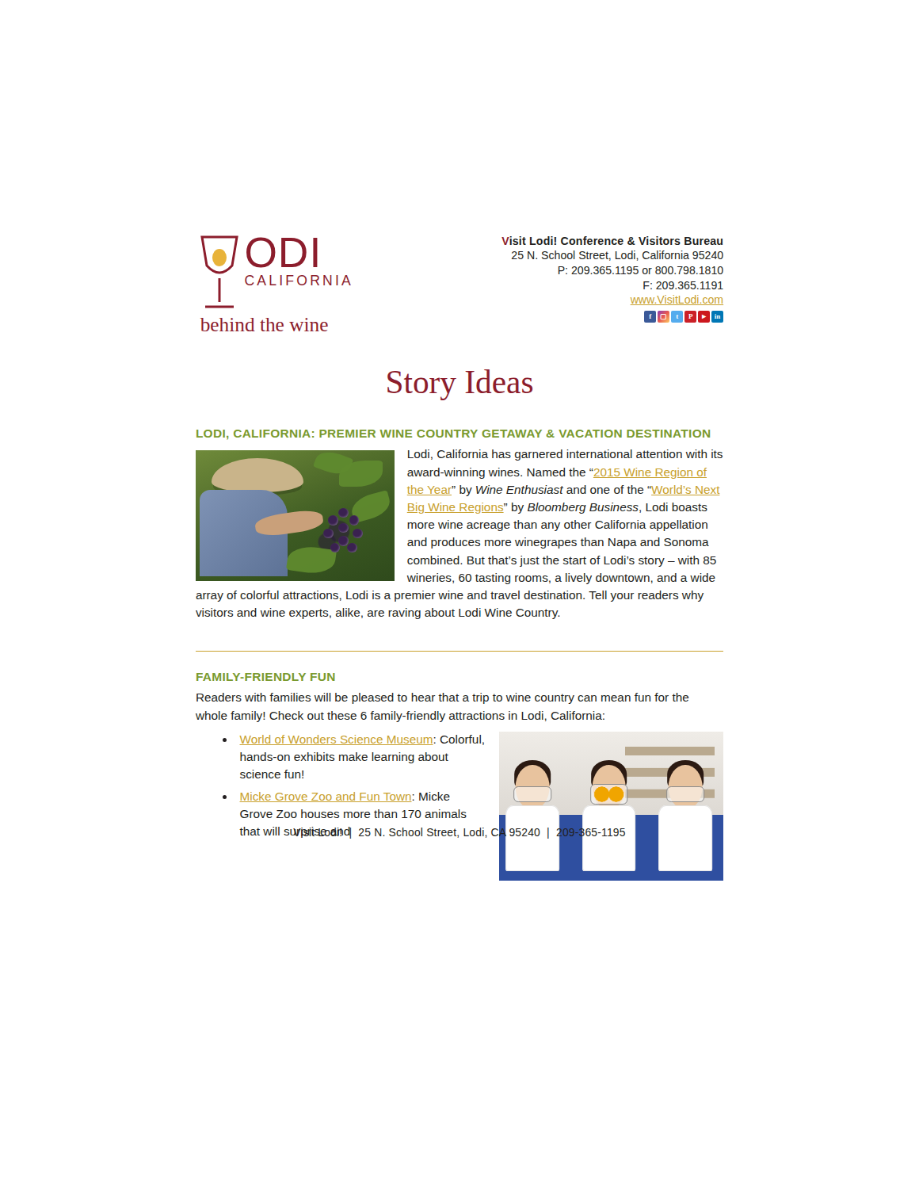ODI
CALIFORNIA
behind the wine
Visit Lodi! Conference & Visitors Bureau
25 N. School Street, Lodi, California 95240
P: 209.365.1195 or 800.798.1810
F: 209.365.1191
www.VisitLodi.com
f ▢ t P ► in
Story Ideas
Lodi, California: Premier Wine Country Getaway & Vacation Destination
Lodi, California has garnered international attention with its award-winning wines. Named the “2015 Wine Region of the Year” by Wine Enthusiast and one of the “World’s Next Big Wine Regions” by Bloomberg Business, Lodi boasts more wine acreage than any other California appellation and produces more winegrapes than Napa and Sonoma combined. But that’s just the start of Lodi’s story – with 85 wineries, 60 tasting rooms, a lively downtown, and a wide array of colorful attractions, Lodi is a premier wine and travel destination. Tell your readers why visitors and wine experts, alike, are raving about Lodi Wine Country.
Family-Friendly Fun
Readers with families will be pleased to hear that a trip to wine country can mean fun for the whole family! Check out these 6 family-friendly attractions in Lodi, California:
World of Wonders Science Museum: Colorful, hands-on exhibits make learning about science fun!
Micke Grove Zoo and Fun Town: Micke Grove Zoo houses more than 170 animals that will surprise and
Visit Lodi! | 25 N. School Street, Lodi, CA 95240 | 209-365-1195